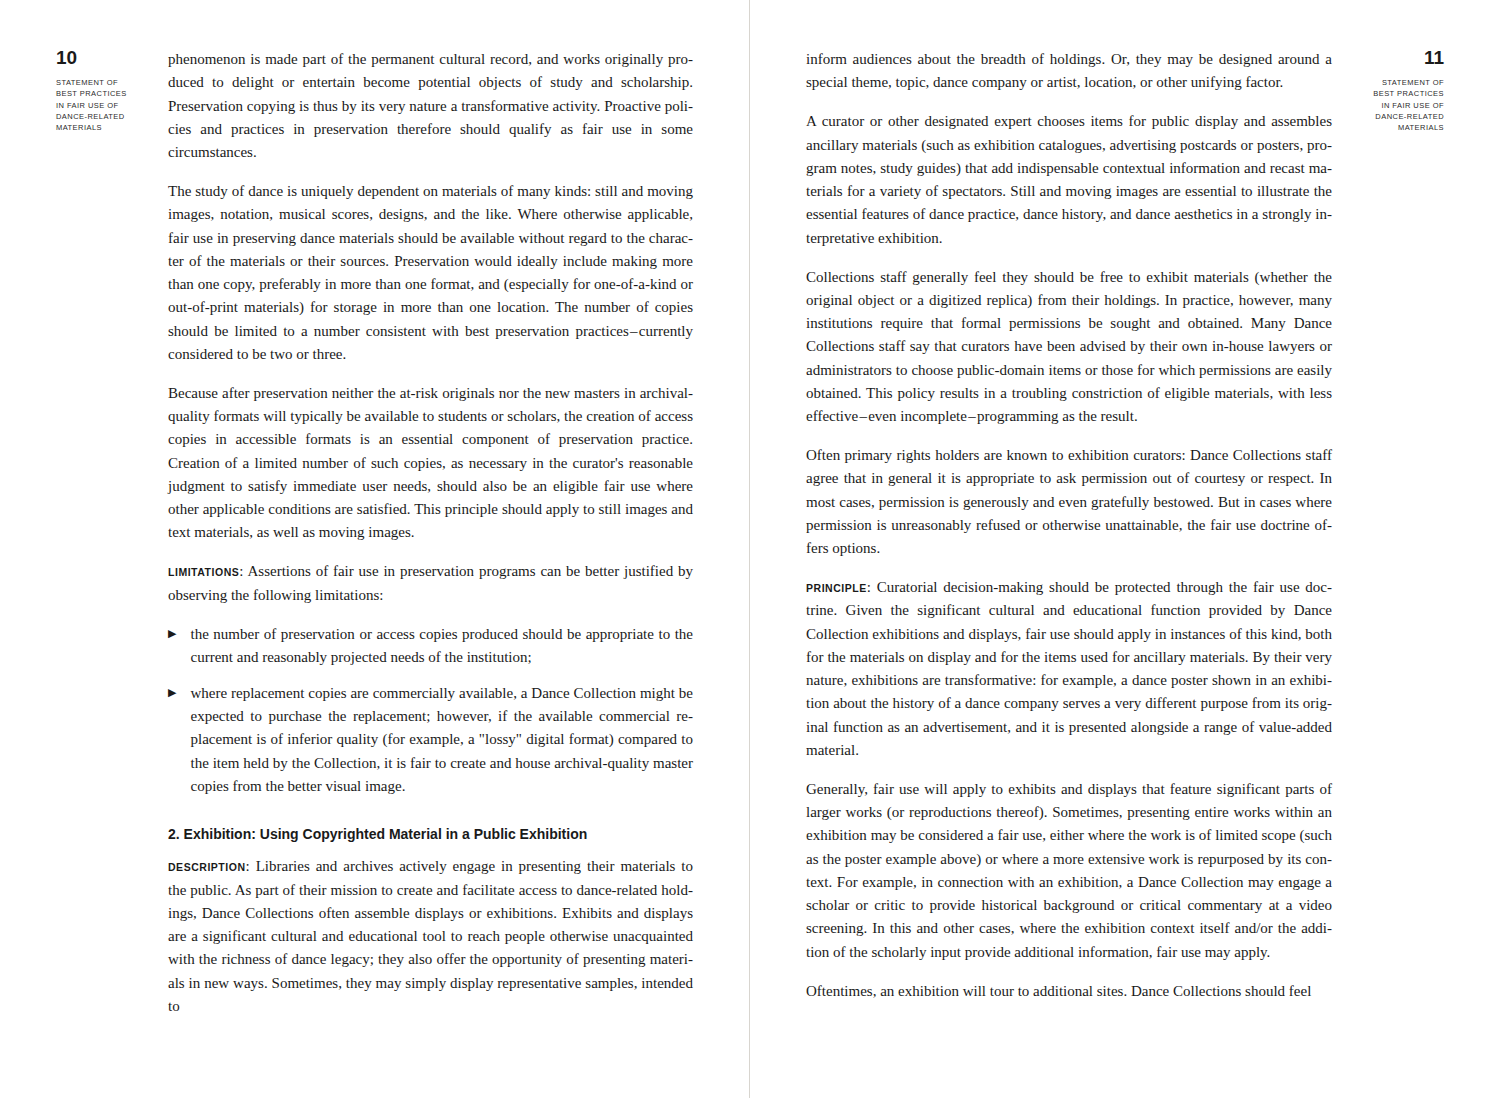10
Statement of
Best Practices
in Fair Use of
Dance-Related
Materials
phenomenon is made part of the permanent cultural record, and works originally produced to delight or entertain become potential objects of study and scholarship. Preservation copying is thus by its very nature a transformative activity. Proactive policies and practices in preservation therefore should qualify as fair use in some circumstances.
The study of dance is uniquely dependent on materials of many kinds: still and moving images, notation, musical scores, designs, and the like. Where otherwise applicable, fair use in preserving dance materials should be available without regard to the character of the materials or their sources. Preservation would ideally include making more than one copy, preferably in more than one format, and (especially for one-of-a-kind or out-of-print materials) for storage in more than one location. The number of copies should be limited to a number consistent with best preservation practices – currently considered to be two or three.
Because after preservation neither the at-risk originals nor the new masters in archival-quality formats will typically be available to students or scholars, the creation of access copies in accessible formats is an essential component of preservation practice. Creation of a limited number of such copies, as necessary in the curator's reasonable judgment to satisfy immediate user needs, should also be an eligible fair use where other applicable conditions are satisfied. This principle should apply to still images and text materials, as well as moving images.
Limitations: Assertions of fair use in preservation programs can be better justified by observing the following limitations:
the number of preservation or access copies produced should be appropriate to the current and reasonably projected needs of the institution;
where replacement copies are commercially available, a Dance Collection might be expected to purchase the replacement; however, if the available commercial replacement is of inferior quality (for example, a "lossy" digital format) compared to the item held by the Collection, it is fair to create and house archival-quality master copies from the better visual image.
2. Exhibition: Using Copyrighted Material in a Public Exhibition
Description: Libraries and archives actively engage in presenting their materials to the public. As part of their mission to create and facilitate access to dance-related holdings, Dance Collections often assemble displays or exhibitions. Exhibits and displays are a significant cultural and educational tool to reach people otherwise unacquainted with the richness of dance legacy; they also offer the opportunity of presenting materials in new ways. Sometimes, they may simply display representative samples, intended to
11
Statement of
Best Practices
in Fair Use of
Dance-Related
Materials
inform audiences about the breadth of holdings. Or, they may be designed around a special theme, topic, dance company or artist, location, or other unifying factor.
A curator or other designated expert chooses items for public display and assembles ancillary materials (such as exhibition catalogues, advertising postcards or posters, program notes, study guides) that add indispensable contextual information and recast materials for a variety of spectators. Still and moving images are essential to illustrate the essential features of dance practice, dance history, and dance aesthetics in a strongly interpretative exhibition.
Collections staff generally feel they should be free to exhibit materials (whether the original object or a digitized replica) from their holdings. In practice, however, many institutions require that formal permissions be sought and obtained. Many Dance Collections staff say that curators have been advised by their own in-house lawyers or administrators to choose public-domain items or those for which permissions are easily obtained. This policy results in a troubling constriction of eligible materials, with less effective – even incomplete – programming as the result.
Often primary rights holders are known to exhibition curators: Dance Collections staff agree that in general it is appropriate to ask permission out of courtesy or respect. In most cases, permission is generously and even gratefully bestowed. But in cases where permission is unreasonably refused or otherwise unattainable, the fair use doctrine offers options.
Principle: Curatorial decision-making should be protected through the fair use doctrine. Given the significant cultural and educational function provided by Dance Collection exhibitions and displays, fair use should apply in instances of this kind, both for the materials on display and for the items used for ancillary materials. By their very nature, exhibitions are transformative: for example, a dance poster shown in an exhibition about the history of a dance company serves a very different purpose from its original function as an advertisement, and it is presented alongside a range of value-added material.
Generally, fair use will apply to exhibits and displays that feature significant parts of larger works (or reproductions thereof). Sometimes, presenting entire works within an exhibition may be considered a fair use, either where the work is of limited scope (such as the poster example above) or where a more extensive work is repurposed by its context. For example, in connection with an exhibition, a Dance Collection may engage a scholar or critic to provide historical background or critical commentary at a video screening. In this and other cases, where the exhibition context itself and/or the addition of the scholarly input provide additional information, fair use may apply.
Oftentimes, an exhibition will tour to additional sites. Dance Collections should feel